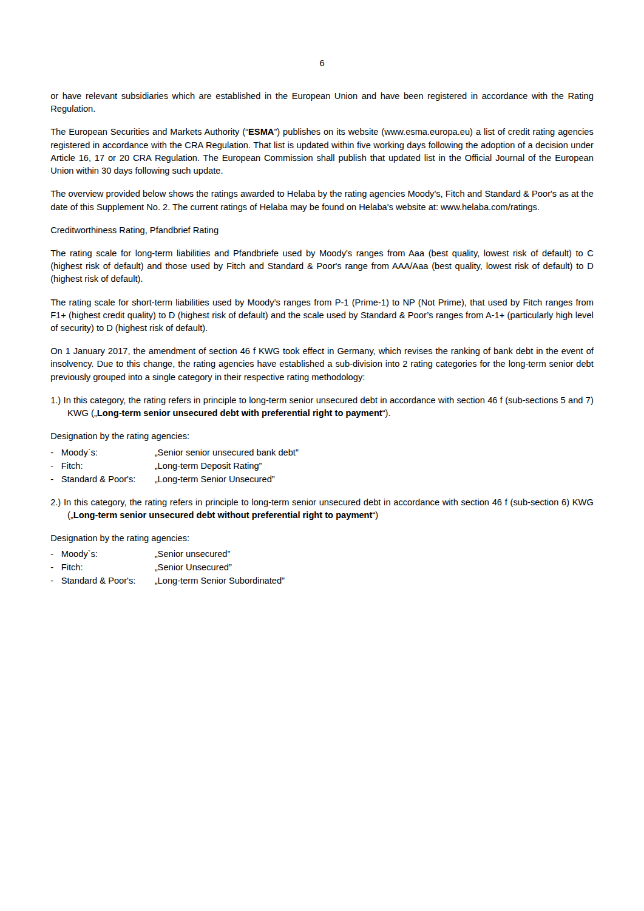6
or have relevant subsidiaries which are established in the European Union and have been registered in accordance with the Rating Regulation.
The European Securities and Markets Authority (“ESMA”) publishes on its website (www.esma.europa.eu) a list of credit rating agencies registered in accordance with the CRA Regulation. That list is updated within five working days following the adoption of a decision under Article 16, 17 or 20 CRA Regulation. The European Commission shall publish that updated list in the Official Journal of the European Union within 30 days following such update.
The overview provided below shows the ratings awarded to Helaba by the rating agencies Moody's, Fitch and Standard & Poor's as at the date of this Supplement No. 2. The current ratings of Helaba may be found on Helaba's website at: www.helaba.com/ratings.
Creditworthiness Rating, Pfandbrief Rating
The rating scale for long-term liabilities and Pfandbriefe used by Moody's ranges from Aaa (best quality, lowest risk of default) to C (highest risk of default) and those used by Fitch and Standard & Poor's range from AAA/Aaa (best quality, lowest risk of default) to D (highest risk of default).
The rating scale for short-term liabilities used by Moody’s ranges from P-1 (Prime-1) to NP (Not Prime), that used by Fitch ranges from F1+ (highest credit quality) to D (highest risk of default) and the scale used by Standard & Poor’s ranges from A-1+ (particularly high level of security) to D (highest risk of default).
On 1 January 2017, the amendment of section 46 f KWG took effect in Germany, which revises the ranking of bank debt in the event of insolvency. Due to this change, the rating agencies have established a sub-division into 2 rating categories for the long-term senior debt previously grouped into a single category in their respective rating methodology:
1.) In this category, the rating refers in principle to long-term senior unsecured debt in accordance with section 46 f (sub-sections 5 and 7) KWG („Long-term senior unsecured debt with preferential right to payment“).
Designation by the rating agencies:
-Moody`s:„Senior senior unsecured bank debt”
-Fitch:„Long-term Deposit Rating”
-Standard & Poor's:„Long-term Senior Unsecured”
2.) In this category, the rating refers in principle to long-term senior unsecured debt in accordance with section 46 f (sub-section 6) KWG („Long-term senior unsecured debt without preferential right to payment“)
Designation by the rating agencies:
-Moody`s:„Senior unsecured”
-Fitch:„Senior Unsecured”
-Standard & Poor's:„Long-term Senior Subordinated”